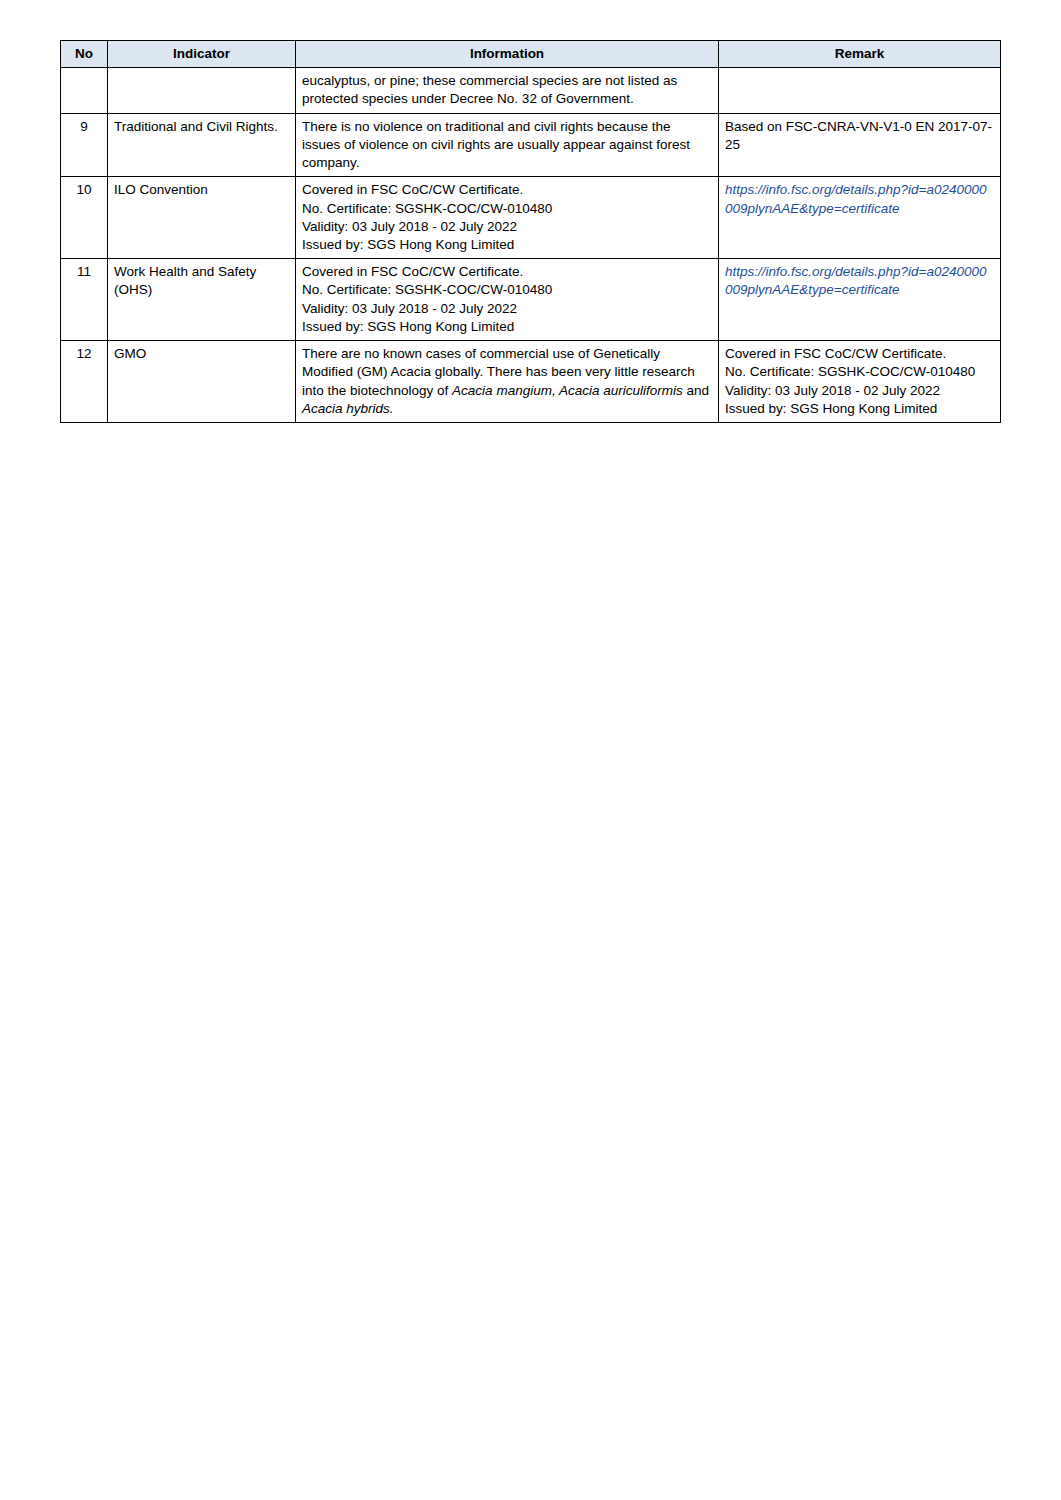| No | Indicator | Information | Remark |
| --- | --- | --- | --- |
| | | eucalyptus, or pine; these commercial species are not listed as protected species under Decree No. 32 of Government. | |
| 9 | Traditional and Civil Rights. | There is no violence on traditional and civil rights because the issues of violence on civil rights are usually appear against forest company. | Based on FSC-CNRA-VN-V1-0 EN 2017-07-25 |
| 10 | ILO Convention | Covered in FSC CoC/CW Certificate. No. Certificate: SGSHK-COC/CW-010480 Validity: 03 July 2018 - 02 July 2022 Issued by: SGS Hong Kong Limited | https://info.fsc.org/details.php?id=a0240000009plynAAE&type=certificate |
| 11 | Work Health and Safety (OHS) | Covered in FSC CoC/CW Certificate. No. Certificate: SGSHK-COC/CW-010480 Validity: 03 July 2018 - 02 July 2022 Issued by: SGS Hong Kong Limited | https://info.fsc.org/details.php?id=a0240000009plynAAE&type=certificate |
| 12 | GMO | There are no known cases of commercial use of Genetically Modified (GM) Acacia globally. There has been very little research into the biotechnology of Acacia mangium, Acacia auriculiformis and Acacia hybrids. | Covered in FSC CoC/CW Certificate. No. Certificate: SGSHK-COC/CW-010480 Validity: 03 July 2018 - 02 July 2022 Issued by: SGS Hong Kong Limited |